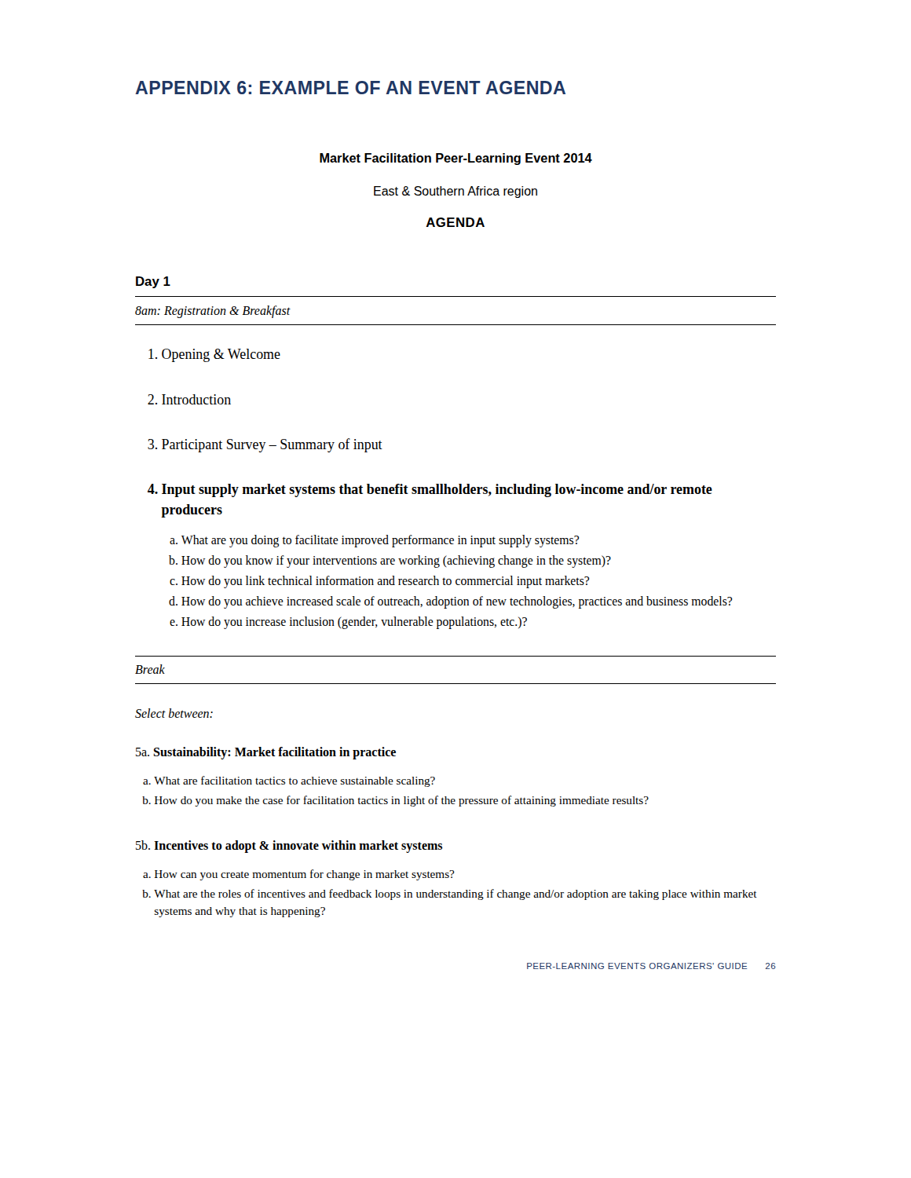APPENDIX 6: EXAMPLE OF AN EVENT AGENDA
Market Facilitation Peer-Learning Event 2014
East & Southern Africa region
AGENDA
Day 1
8am: Registration & Breakfast
Opening & Welcome
Introduction
Participant Survey – Summary of input
Input supply market systems that benefit smallholders, including low-income and/or remote producers
What are you doing to facilitate improved performance in input supply systems?
How do you know if your interventions are working (achieving change in the system)?
How do you link technical information and research to commercial input markets?
How do you achieve increased scale of outreach, adoption of new technologies, practices and business models?
How do you increase inclusion (gender, vulnerable populations, etc.)?
Break
Select between:
5a. Sustainability: Market facilitation in practice
What are facilitation tactics to achieve sustainable scaling?
How do you make the case for facilitation tactics in light of the pressure of attaining immediate results?
5b. Incentives to adopt & innovate within market systems
How can you create momentum for change in market systems?
What are the roles of incentives and feedback loops in understanding if change and/or adoption are taking place within market systems and why that is happening?
PEER-LEARNING EVENTS ORGANIZERS' GUIDE 26